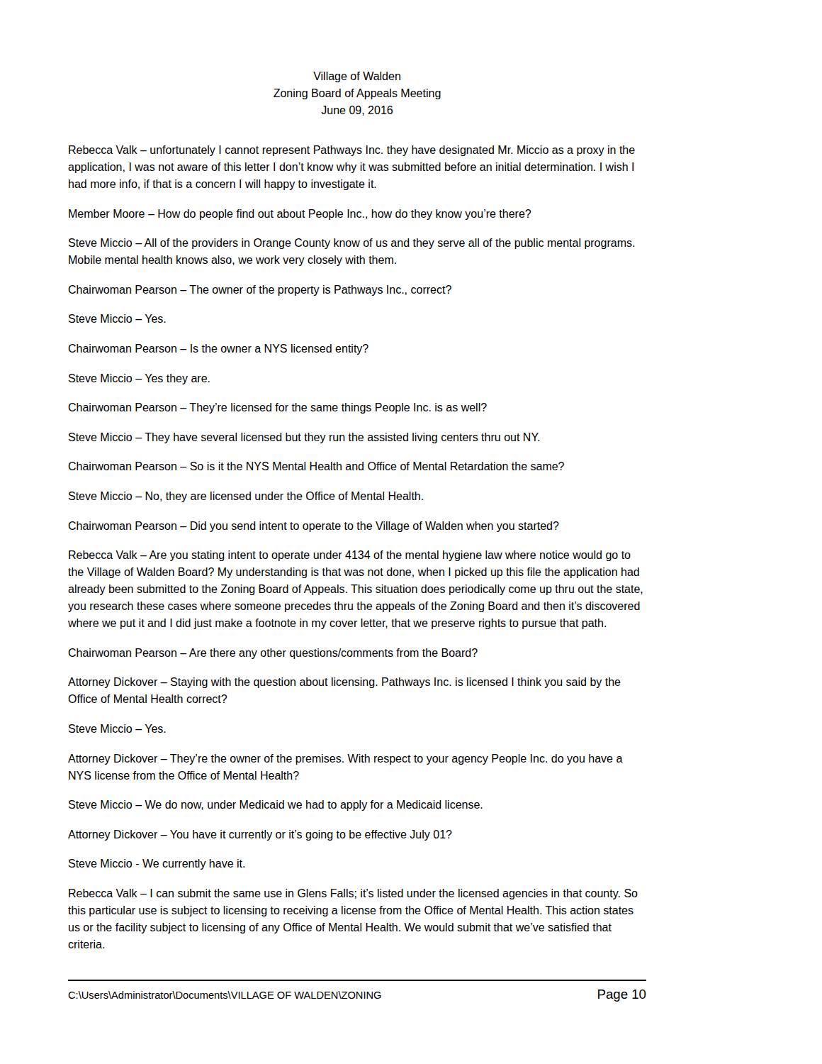Village of Walden
Zoning Board of Appeals Meeting
June 09, 2016
Rebecca Valk – unfortunately I cannot represent Pathways Inc. they have designated Mr. Miccio as a proxy in the application, I was not aware of this letter I don’t know why it was submitted before an initial determination. I wish I had more info, if that is a concern I will happy to investigate it.
Member Moore – How do people find out about People Inc., how do they know you’re there?
Steve Miccio – All of the providers in Orange County know of us and they serve all of the public mental programs. Mobile mental health knows also, we work very closely with them.
Chairwoman Pearson – The owner of the property is Pathways Inc., correct?
Steve Miccio – Yes.
Chairwoman Pearson – Is the owner a NYS licensed entity?
Steve Miccio – Yes they are.
Chairwoman Pearson – They’re licensed for the same things People Inc. is as well?
Steve Miccio – They have several licensed but they run the assisted living centers thru out NY.
Chairwoman Pearson – So is it the NYS Mental Health and Office of Mental Retardation the same?
Steve Miccio – No, they are licensed under the Office of Mental Health.
Chairwoman Pearson – Did you send intent to operate to the Village of Walden when you started?
Rebecca Valk – Are you stating intent to operate under 4134 of the mental hygiene law where notice would go to the Village of Walden Board? My understanding is that was not done, when I picked up this file the application had already been submitted to the Zoning Board of Appeals. This situation does periodically come up thru out the state, you research these cases where someone precedes thru the appeals of the Zoning Board and then it’s discovered where we put it and I did just make a footnote in my cover letter, that we preserve rights to pursue that path.
Chairwoman Pearson – Are there any other questions/comments from the Board?
Attorney Dickover – Staying with the question about licensing. Pathways Inc. is licensed I think you said by the Office of Mental Health correct?
Steve Miccio – Yes.
Attorney Dickover – They’re the owner of the premises. With respect to your agency People Inc. do you have a NYS license from the Office of Mental Health?
Steve Miccio – We do now, under Medicaid we had to apply for a Medicaid license.
Attorney Dickover – You have it currently or it’s going to be effective July 01?
Steve Miccio - We currently have it.
Rebecca Valk – I can submit the same use in Glens Falls; it’s listed under the licensed agencies in that county. So this particular use is subject to licensing to receiving a license from the Office of Mental Health. This action states us or the facility subject to licensing of any Office of Mental Health. We would submit that we’ve satisfied that criteria.
C:\Users\Administrator\Documents\VILLAGE OF WALDEN\ZONING Page 10